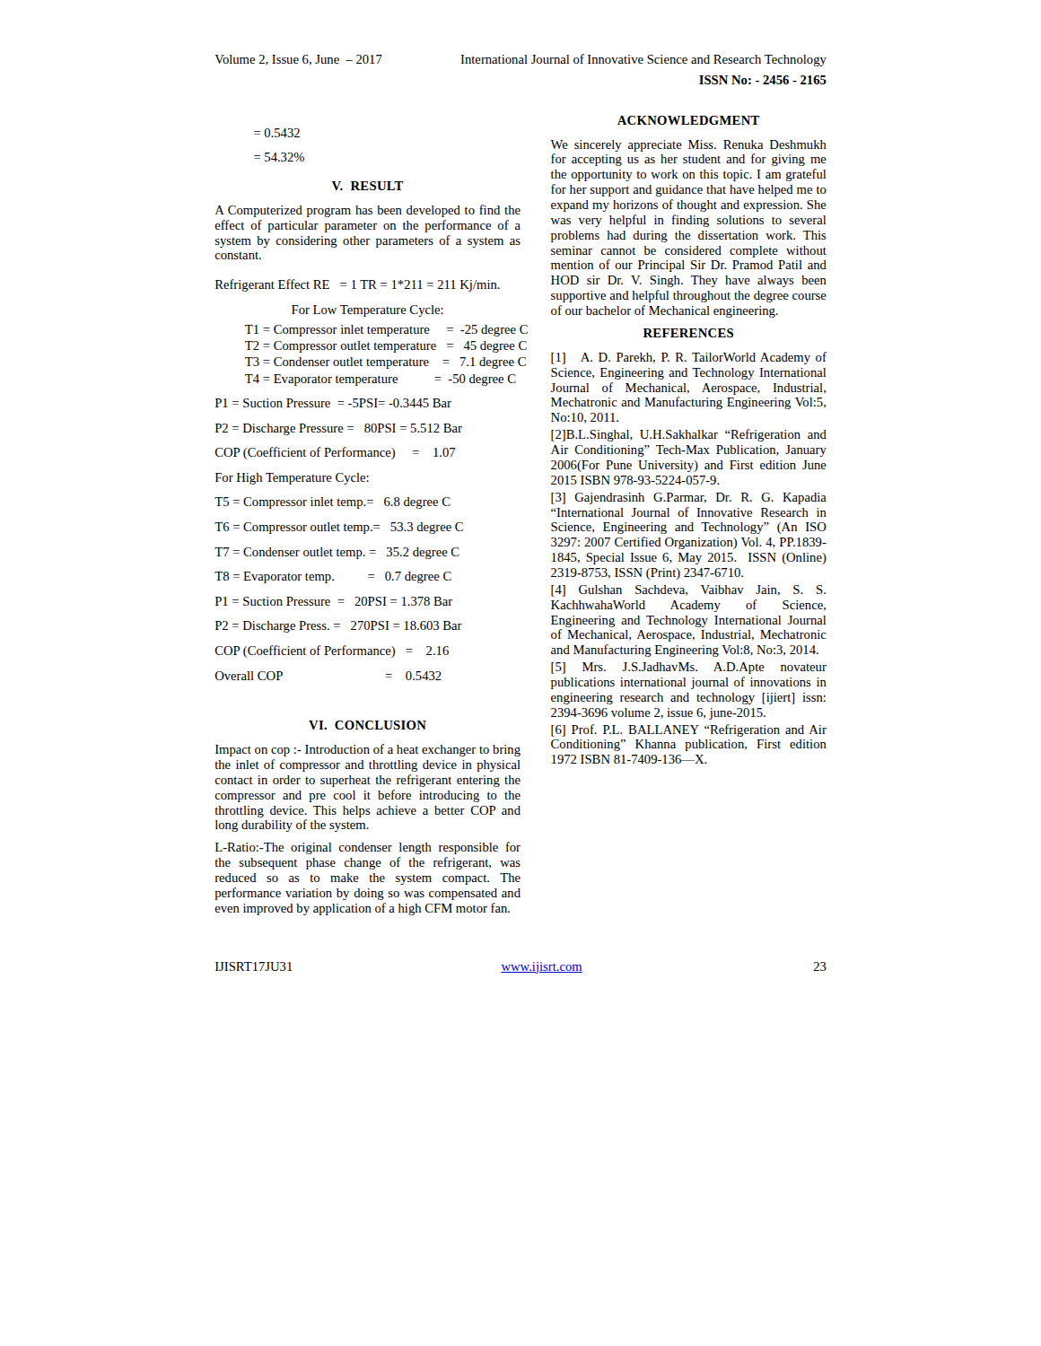Volume 2, Issue 6, June – 2017
International Journal of Innovative Science and Research Technology ISSN No: - 2456 - 2165
= 0.5432
= 54.32%
V. RESULT
A Computerized program has been developed to find the effect of particular parameter on the performance of a system by considering other parameters of a system as constant.
Refrigerant Effect RE = 1 TR = 1*211 = 211 Kj/min.
For Low Temperature Cycle:
T1 = Compressor inlet temperature = -25 degree C
T2 = Compressor outlet temperature = 45 degree C
T3 = Condenser outlet temperature = 7.1 degree C
T4 = Evaporator temperature = -50 degree C
P1 = Suction Pressure = -5PSI= -0.3445 Bar
P2 = Discharge Pressure = 80PSI = 5.512 Bar
COP (Coefficient of Performance) = 1.07
For High Temperature Cycle:
T5 = Compressor inlet temp.= 6.8 degree C
T6 = Compressor outlet temp.= 53.3 degree C
T7 = Condenser outlet temp. = 35.2 degree C
T8 = Evaporator temp. = 0.7 degree C
P1 = Suction Pressure = 20PSI = 1.378 Bar
P2 = Discharge Press. = 270PSI = 18.603 Bar
COP (Coefficient of Performance) = 2.16
Overall COP = 0.5432
VI. CONCLUSION
Impact on cop :- Introduction of a heat exchanger to bring the inlet of compressor and throttling device in physical contact in order to superheat the refrigerant entering the compressor and pre cool it before introducing to the throttling device. This helps achieve a better COP and long durability of the system.
L-Ratio:-The original condenser length responsible for the subsequent phase change of the refrigerant, was reduced so as to make the system compact. The performance variation by doing so was compensated and even improved by application of a high CFM motor fan.
ACKNOWLEDGMENT
We sincerely appreciate Miss. Renuka Deshmukh for accepting us as her student and for giving me the opportunity to work on this topic. I am grateful for her support and guidance that have helped me to expand my horizons of thought and expression. She was very helpful in finding solutions to several problems had during the dissertation work. This seminar cannot be considered complete without mention of our Principal Sir Dr. Pramod Patil and HOD sir Dr. V. Singh. They have always been supportive and helpful throughout the degree course of our bachelor of Mechanical engineering.
REFERENCES
[1] A. D. Parekh, P. R. TailorWorld Academy of Science, Engineering and Technology International Journal of Mechanical, Aerospace, Industrial, Mechatronic and Manufacturing Engineering Vol:5, No:10, 2011.
[2]B.L.Singhal, U.H.Sakhalkar “Refrigeration and Air Conditioning” Tech-Max Publication, January 2006(For Pune University) and First edition June 2015 ISBN 978-93-5224-057-9.
[3] Gajendrasinh G.Parmar, Dr. R. G. Kapadia “International Journal of Innovative Research in Science, Engineering and Technology” (An ISO 3297: 2007 Certified Organization) Vol. 4, PP.1839-1845, Special Issue 6, May 2015. ISSN (Online) 2319-8753, ISSN (Print) 2347-6710.
[4] Gulshan Sachdeva, Vaibhav Jain, S. S. KachhwahaWorld Academy of Science, Engineering and Technology International Journal of Mechanical, Aerospace, Industrial, Mechatronic and Manufacturing Engineering Vol:8, No:3, 2014.
[5] Mrs. J.S.JadhavMs. A.D.Apte novateur publications international journal of innovations in engineering research and technology [ijiert] issn: 2394-3696 volume 2, issue 6, june-2015.
[6] Prof. P.L. BALLANEY “Refrigeration and Air Conditioning” Khanna publication, First edition 1972 ISBN 81-7409-136—X.
IJISRT17JU31
www.ijisrt.com
23